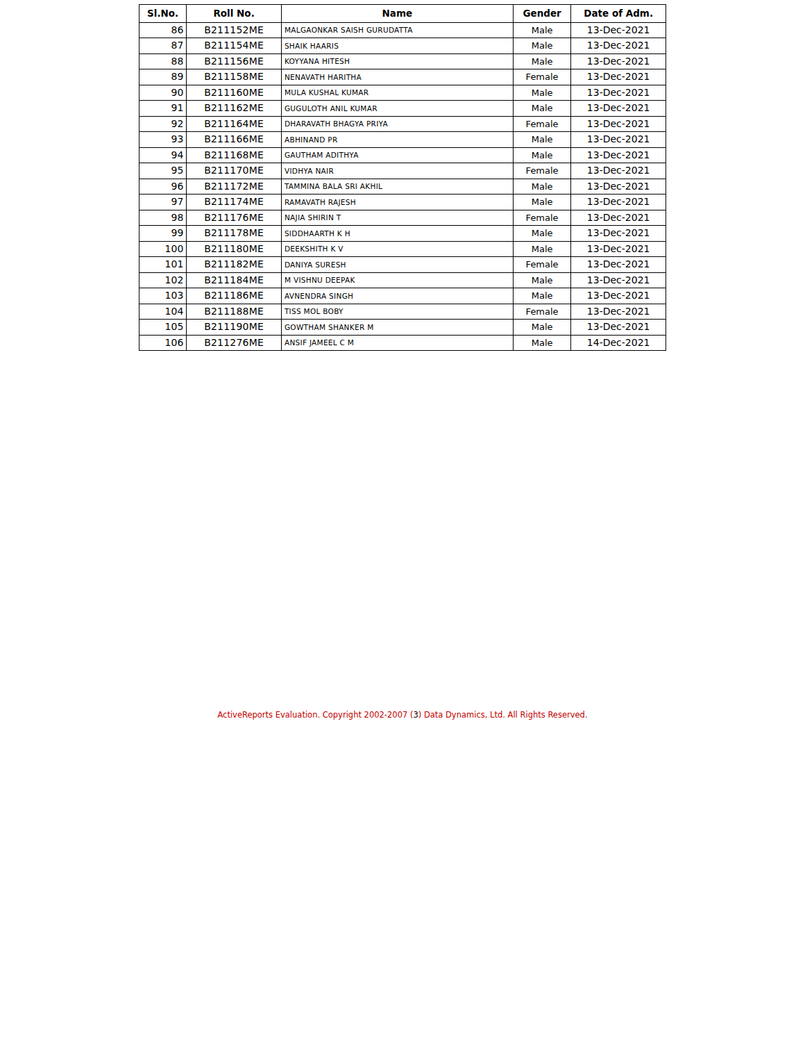| Sl.No. | Roll No. | Name | Gender | Date of Adm. |
| --- | --- | --- | --- | --- |
| 86 | B211152ME | MALGAONKAR SAISH GURUDATTA | Male | 13-Dec-2021 |
| 87 | B211154ME | SHAIK HAARIS | Male | 13-Dec-2021 |
| 88 | B211156ME | KOYYANA HITESH | Male | 13-Dec-2021 |
| 89 | B211158ME | NENAVATH HARITHA | Female | 13-Dec-2021 |
| 90 | B211160ME | MULA KUSHAL KUMAR | Male | 13-Dec-2021 |
| 91 | B211162ME | GUGULOTH ANIL KUMAR | Male | 13-Dec-2021 |
| 92 | B211164ME | DHARAVATH BHAGYA PRIYA | Female | 13-Dec-2021 |
| 93 | B211166ME | ABHINAND PR | Male | 13-Dec-2021 |
| 94 | B211168ME | GAUTHAM ADITHYA | Male | 13-Dec-2021 |
| 95 | B211170ME | VIDHYA NAIR | Female | 13-Dec-2021 |
| 96 | B211172ME | TAMMINA BALA SRI AKHIL | Male | 13-Dec-2021 |
| 97 | B211174ME | RAMAVATH RAJESH | Male | 13-Dec-2021 |
| 98 | B211176ME | NAJIA SHIRIN T | Female | 13-Dec-2021 |
| 99 | B211178ME | SIDDHAARTH K H | Male | 13-Dec-2021 |
| 100 | B211180ME | DEEKSHITH K V | Male | 13-Dec-2021 |
| 101 | B211182ME | DANIYA SURESH | Female | 13-Dec-2021 |
| 102 | B211184ME | M VISHNU DEEPAK | Male | 13-Dec-2021 |
| 103 | B211186ME | AVNENDRA SINGH | Male | 13-Dec-2021 |
| 104 | B211188ME | TISS MOL BOBY | Female | 13-Dec-2021 |
| 105 | B211190ME | GOWTHAM SHANKER M | Male | 13-Dec-2021 |
| 106 | B211276ME | ANSIF JAMEEL C M | Male | 14-Dec-2021 |
ActiveReports Evaluation. Copyright 2002-2007 (3) Data Dynamics, Ltd. All Rights Reserved.